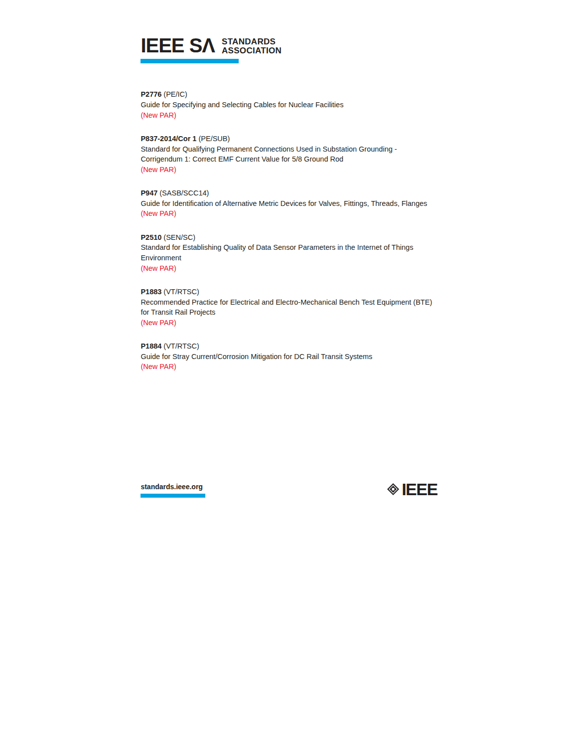IEEE SΛ
STANDARDS
ASSOCIATION
P2776 (PE/IC)
Guide for Specifying and Selecting Cables for Nuclear Facilities
(New PAR)
P837-2014/Cor 1 (PE/SUB)
Standard for Qualifying Permanent Connections Used in Substation Grounding - Corrigendum 1: Correct EMF Current Value for 5/8 Ground Rod
(New PAR)
P947 (SASB/SCC14)
Guide for Identification of Alternative Metric Devices for Valves, Fittings, Threads, Flanges
(New PAR)
P2510 (SEN/SC)
Standard for Establishing Quality of Data Sensor Parameters in the Internet of Things Environment
(New PAR)
P1883 (VT/RTSC)
Recommended Practice for Electrical and Electro-Mechanical Bench Test Equipment (BTE) for Transit Rail Projects
(New PAR)
P1884 (VT/RTSC)
Guide for Stray Current/Corrosion Mitigation for DC Rail Transit Systems
(New PAR)
standards.ieee.org
IEEE